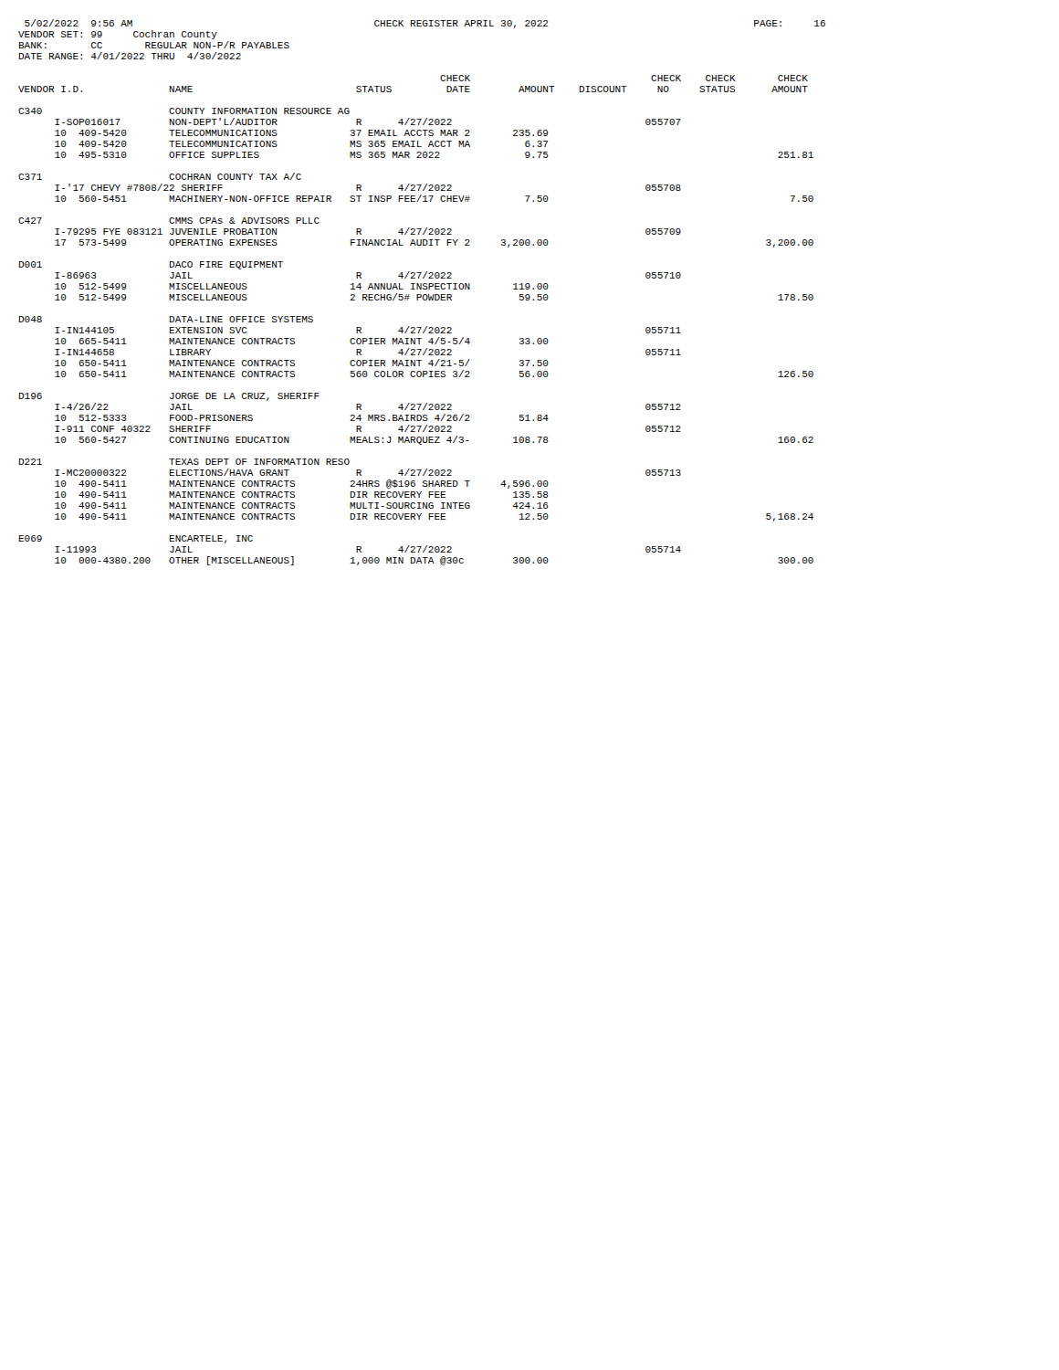5/02/2022  9:56 AM                                        CHECK REGISTER APRIL 30, 2022                                  PAGE:     16
VENDOR SET: 99     Cochran County
BANK:       CC       REGULAR NON-P/R PAYABLES
DATE RANGE: 4/01/2022 THRU  4/30/2022

                                                                      CHECK                              CHECK    CHECK       CHECK
VENDOR I.D.              NAME                           STATUS         DATE        AMOUNT    DISCOUNT     NO     STATUS      AMOUNT

C340                     COUNTY INFORMATION RESOURCE AG
      I-SOP016017        NON-DEPT'L/AUDITOR             R      4/27/2022                                055707
      10  409-5420       TELECOMMUNICATIONS            37 EMAIL ACCTS MAR 2       235.69
      10  409-5420       TELECOMMUNICATIONS            MS 365 EMAIL ACCT MA         6.37
      10  495-5310       OFFICE SUPPLIES               MS 365 MAR 2022              9.75                                      251.81

C371                     COCHRAN COUNTY TAX A/C
      I-'17 CHEVY #7808/22 SHERIFF                      R      4/27/2022                                055708
      10  560-5451       MACHINERY-NON-OFFICE REPAIR   ST INSP FEE/17 CHEV#         7.50                                        7.50

C427                     CMMS CPAs & ADVISORS PLLC
      I-79295 FYE 083121 JUVENILE PROBATION             R      4/27/2022                                055709
      17  573-5499       OPERATING EXPENSES            FINANCIAL AUDIT FY 2     3,200.00                                    3,200.00

D001                     DACO FIRE EQUIPMENT
      I-86963            JAIL                           R      4/27/2022                                055710
      10  512-5499       MISCELLANEOUS                 14 ANNUAL INSPECTION       119.00
      10  512-5499       MISCELLANEOUS                 2 RECHG/5# POWDER           59.50                                      178.50

D048                     DATA-LINE OFFICE SYSTEMS
      I-IN144105         EXTENSION SVC                  R      4/27/2022                                055711
      10  665-5411       MAINTENANCE CONTRACTS         COPIER MAINT 4/5-5/4        33.00
      I-IN144658         LIBRARY                        R      4/27/2022                                055711
      10  650-5411       MAINTENANCE CONTRACTS         COPIER MAINT 4/21-5/        37.50
      10  650-5411       MAINTENANCE CONTRACTS         560 COLOR COPIES 3/2        56.00                                      126.50

D196                     JORGE DE LA CRUZ, SHERIFF
      I-4/26/22          JAIL                           R      4/27/2022                                055712
      10  512-5333       FOOD-PRISONERS                24 MRS.BAIRDS 4/26/2        51.84
      I-911 CONF 40322   SHERIFF                        R      4/27/2022                                055712
      10  560-5427       CONTINUING EDUCATION          MEALS:J MARQUEZ 4/3-       108.78                                      160.62

D221                     TEXAS DEPT OF INFORMATION RESO
      I-MC20000322       ELECTIONS/HAVA GRANT           R      4/27/2022                                055713
      10  490-5411       MAINTENANCE CONTRACTS         24HRS @$196 SHARED T     4,596.00
      10  490-5411       MAINTENANCE CONTRACTS         DIR RECOVERY FEE           135.58
      10  490-5411       MAINTENANCE CONTRACTS         MULTI-SOURCING INTEG       424.16
      10  490-5411       MAINTENANCE CONTRACTS         DIR RECOVERY FEE            12.50                                    5,168.24

E069                     ENCARTELE, INC
      I-11993            JAIL                           R      4/27/2022                                055714
      10  000-4380.200   OTHER [MISCELLANEOUS]         1,000 MIN DATA @30c        300.00                                      300.00